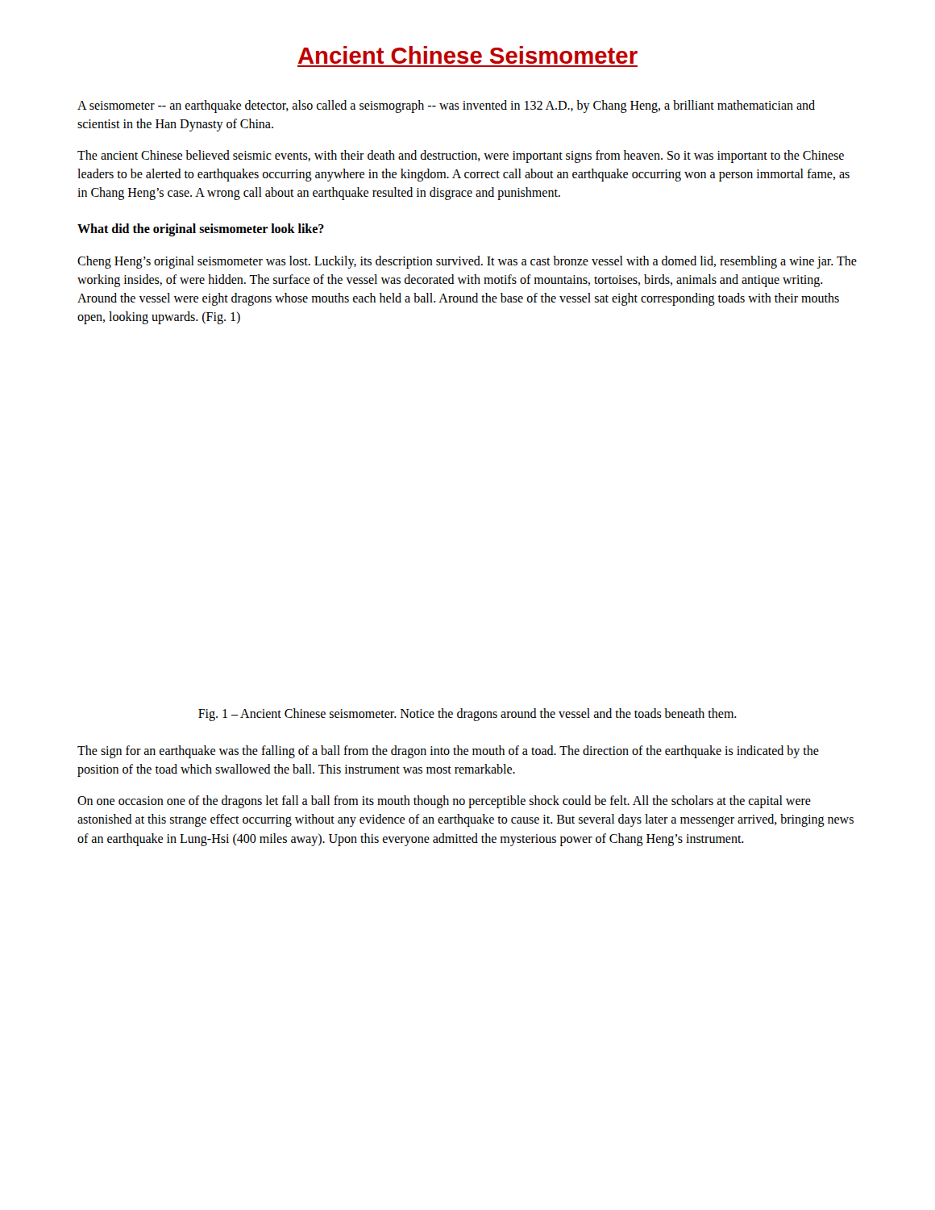Ancient Chinese Seismometer
A seismometer -- an earthquake detector, also called a seismograph -- was invented in 132 A.D., by Chang Heng, a brilliant mathematician and scientist in the Han Dynasty of China.
The ancient Chinese believed seismic events, with their death and destruction, were important signs from heaven. So it was important to the Chinese leaders to be alerted to earthquakes occurring anywhere in the kingdom. A correct call about an earthquake occurring won a person immortal fame, as in Chang Heng’s case. A wrong call about an earthquake resulted in disgrace and punishment.
What did the original seismometer look like?
Cheng Heng’s original seismometer was lost. Luckily, its description survived. It was a cast bronze vessel with a domed lid, resembling a wine jar. The working insides, of were hidden. The surface of the vessel was decorated with motifs of mountains, tortoises, birds, animals and antique writing. Around the vessel were eight dragons whose mouths each held a ball. Around the base of the vessel sat eight corresponding toads with their mouths open, looking upwards. (Fig. 1)
Fig. 1 – Ancient Chinese seismometer. Notice the dragons around the vessel and the toads beneath them.
The sign for an earthquake was the falling of a ball from the dragon into the mouth of a toad. The direction of the earthquake is indicated by the position of the toad which swallowed the ball. This instrument was most remarkable.
On one occasion one of the dragons let fall a ball from its mouth though no perceptible shock could be felt. All the scholars at the capital were astonished at this strange effect occurring without any evidence of an earthquake to cause it. But several days later a messenger arrived, bringing news of an earthquake in Lung-Hsi (400 miles away). Upon this everyone admitted the mysterious power of Chang Heng’s instrument.